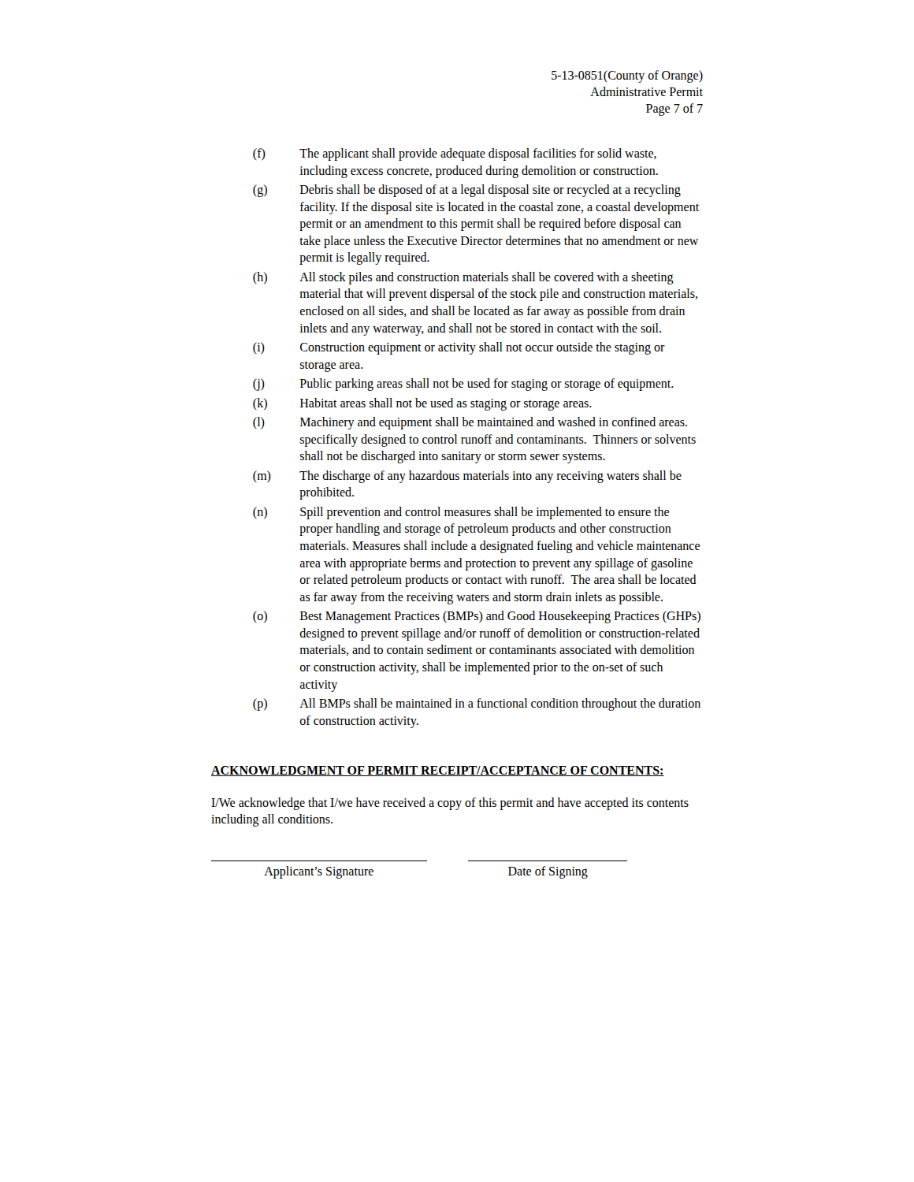5-13-0851(County of Orange)
Administrative Permit
Page 7 of 7
(f) The applicant shall provide adequate disposal facilities for solid waste, including excess concrete, produced during demolition or construction.
(g) Debris shall be disposed of at a legal disposal site or recycled at a recycling facility. If the disposal site is located in the coastal zone, a coastal development permit or an amendment to this permit shall be required before disposal can take place unless the Executive Director determines that no amendment or new permit is legally required.
(h) All stock piles and construction materials shall be covered with a sheeting material that will prevent dispersal of the stock pile and construction materials, enclosed on all sides, and shall be located as far away as possible from drain inlets and any waterway, and shall not be stored in contact with the soil.
(i) Construction equipment or activity shall not occur outside the staging or storage area.
(j) Public parking areas shall not be used for staging or storage of equipment.
(k) Habitat areas shall not be used as staging or storage areas.
(l) Machinery and equipment shall be maintained and washed in confined areas. specifically designed to control runoff and contaminants. Thinners or solvents shall not be discharged into sanitary or storm sewer systems.
(m) The discharge of any hazardous materials into any receiving waters shall be prohibited.
(n) Spill prevention and control measures shall be implemented to ensure the proper handling and storage of petroleum products and other construction materials. Measures shall include a designated fueling and vehicle maintenance area with appropriate berms and protection to prevent any spillage of gasoline or related petroleum products or contact with runoff. The area shall be located as far away from the receiving waters and storm drain inlets as possible.
(o) Best Management Practices (BMPs) and Good Housekeeping Practices (GHPs) designed to prevent spillage and/or runoff of demolition or construction-related materials, and to contain sediment or contaminants associated with demolition or construction activity, shall be implemented prior to the on-set of such activity
(p) All BMPs shall be maintained in a functional condition throughout the duration of construction activity.
ACKNOWLEDGMENT OF PERMIT RECEIPT/ACCEPTANCE OF CONTENTS:
I/We acknowledge that I/we have received a copy of this permit and have accepted its contents including all conditions.
Applicant’s Signature
Date of Signing